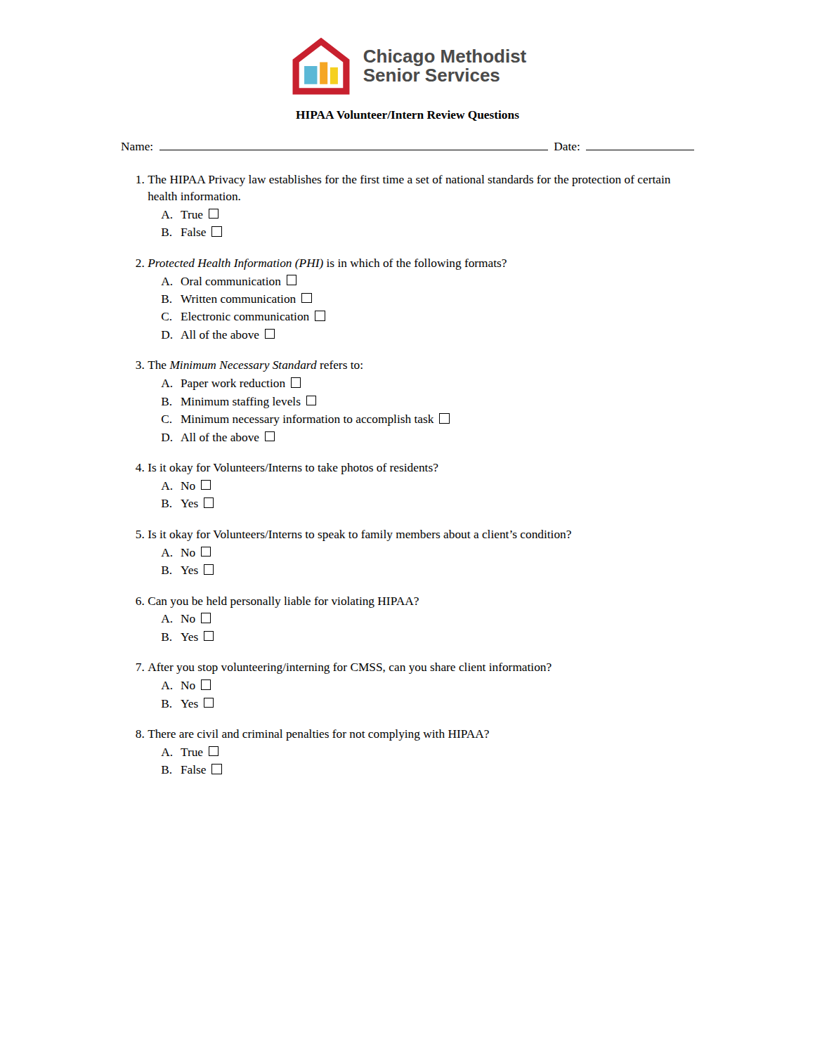Chicago Methodist
Senior Services
HIPAA Volunteer/Intern Review Questions
Name: Date:
The HIPAA Privacy law establishes for the first time a set of national standards for the protection of certain health information.
A. True
B. False
Protected Health Information (PHI) is in which of the following formats?
A. Oral communication
B. Written communication
C. Electronic communication
D. All of the above
The Minimum Necessary Standard refers to:
A. Paper work reduction
B. Minimum staffing levels
C. Minimum necessary information to accomplish task
D. All of the above
Is it okay for Volunteers/Interns to take photos of residents?
A. No
B. Yes
Is it okay for Volunteers/Interns to speak to family members about a client’s condition?
A. No
B. Yes
Can you be held personally liable for violating HIPAA?
A. No
B. Yes
After you stop volunteering/interning for CMSS, can you share client information?
A. No
B. Yes
There are civil and criminal penalties for not complying with HIPAA?
A. True
B. False